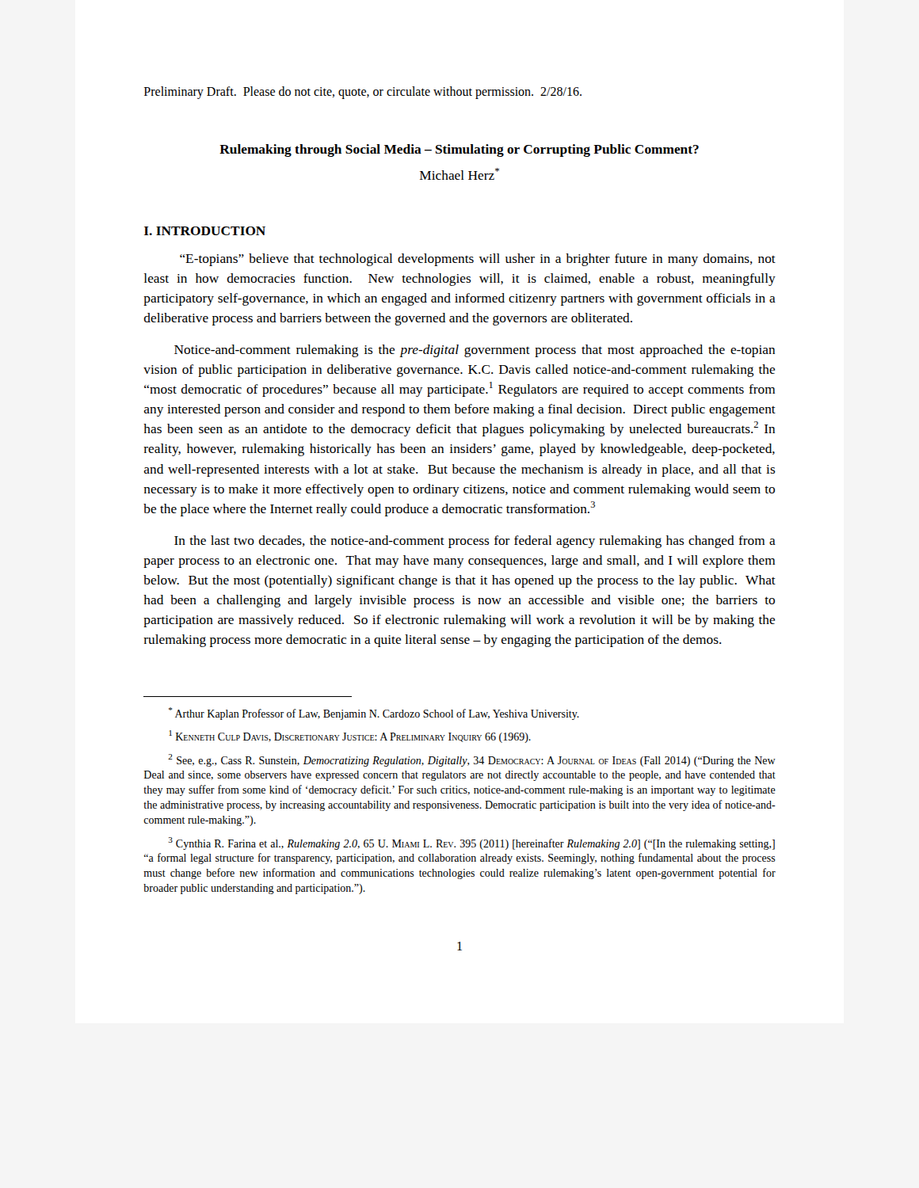Preliminary Draft. Please do not cite, quote, or circulate without permission. 2/28/16.
Rulemaking through Social Media – Stimulating or Corrupting Public Comment?
Michael Herz*
I. INTRODUCTION
“E-topians” believe that technological developments will usher in a brighter future in many domains, not least in how democracies function. New technologies will, it is claimed, enable a robust, meaningfully participatory self-governance, in which an engaged and informed citizenry partners with government officials in a deliberative process and barriers between the governed and the governors are obliterated.
Notice-and-comment rulemaking is the pre-digital government process that most approached the e-topian vision of public participation in deliberative governance. K.C. Davis called notice-and-comment rulemaking the “most democratic of procedures” because all may participate.1 Regulators are required to accept comments from any interested person and consider and respond to them before making a final decision. Direct public engagement has been seen as an antidote to the democracy deficit that plagues policymaking by unelected bureaucrats.2 In reality, however, rulemaking historically has been an insiders’ game, played by knowledgeable, deep-pocketed, and well-represented interests with a lot at stake. But because the mechanism is already in place, and all that is necessary is to make it more effectively open to ordinary citizens, notice and comment rulemaking would seem to be the place where the Internet really could produce a democratic transformation.3
In the last two decades, the notice-and-comment process for federal agency rulemaking has changed from a paper process to an electronic one. That may have many consequences, large and small, and I will explore them below. But the most (potentially) significant change is that it has opened up the process to the lay public. What had been a challenging and largely invisible process is now an accessible and visible one; the barriers to participation are massively reduced. So if electronic rulemaking will work a revolution it will be by making the rulemaking process more democratic in a quite literal sense – by engaging the participation of the demos.
* Arthur Kaplan Professor of Law, Benjamin N. Cardozo School of Law, Yeshiva University.
1 Kenneth Culp Davis, Discretionary Justice: A Preliminary Inquiry 66 (1969).
2 See, e.g., Cass R. Sunstein, Democratizing Regulation, Digitally, 34 Democracy: A Journal of Ideas (Fall 2014) (“During the New Deal and since, some observers have expressed concern that regulators are not directly accountable to the people, and have contended that they may suffer from some kind of ‘democracy deficit.’ For such critics, notice-and-comment rule-making is an important way to legitimate the administrative process, by increasing accountability and responsiveness. Democratic participation is built into the very idea of notice-and-comment rule-making.”).
3 Cynthia R. Farina et al., Rulemaking 2.0, 65 U. Miami L. Rev. 395 (2011) [hereinafter Rulemaking 2.0] (“[In the rulemaking setting,] “a formal legal structure for transparency, participation, and collaboration already exists. Seemingly, nothing fundamental about the process must change before new information and communications technologies could realize rulemaking’s latent open-government potential for broader public understanding and participation.”).
1